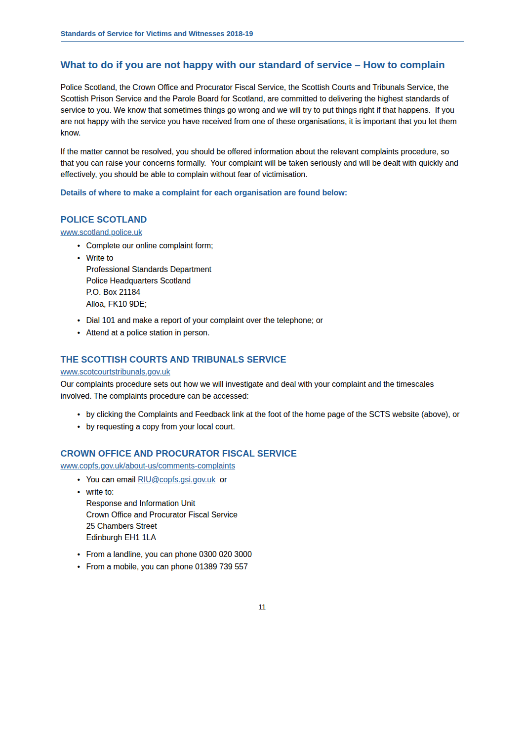Standards of Service for Victims and Witnesses 2018-19
What to do if you are not happy with our standard of service – How to complain
Police Scotland, the Crown Office and Procurator Fiscal Service, the Scottish Courts and Tribunals Service, the Scottish Prison Service and the Parole Board for Scotland, are committed to delivering the highest standards of service to you. We know that sometimes things go wrong and we will try to put things right if that happens. If you are not happy with the service you have received from one of these organisations, it is important that you let them know.
If the matter cannot be resolved, you should be offered information about the relevant complaints procedure, so that you can raise your concerns formally. Your complaint will be taken seriously and will be dealt with quickly and effectively, you should be able to complain without fear of victimisation.
Details of where to make a complaint for each organisation are found below:
POLICE SCOTLAND
www.scotland.police.uk
Complete our online complaint form;
Write to
Professional Standards Department
Police Headquarters Scotland
P.O. Box 21184
Alloa, FK10 9DE;
Dial 101 and make a report of your complaint over the telephone; or
Attend at a police station in person.
THE SCOTTISH COURTS AND TRIBUNALS SERVICE
www.scotcourtstribunals.gov.uk
Our complaints procedure sets out how we will investigate and deal with your complaint and the timescales involved. The complaints procedure can be accessed:
by clicking the Complaints and Feedback link at the foot of the home page of the SCTS website (above), or
by requesting a copy from your local court.
CROWN OFFICE AND PROCURATOR FISCAL SERVICE
www.copfs.gov.uk/about-us/comments-complaints
You can email RIU@copfs.gsi.gov.uk or
write to:
Response and Information Unit
Crown Office and Procurator Fiscal Service
25 Chambers Street
Edinburgh EH1 1LA
From a landline, you can phone 0300 020 3000
From a mobile, you can phone 01389 739 557
11